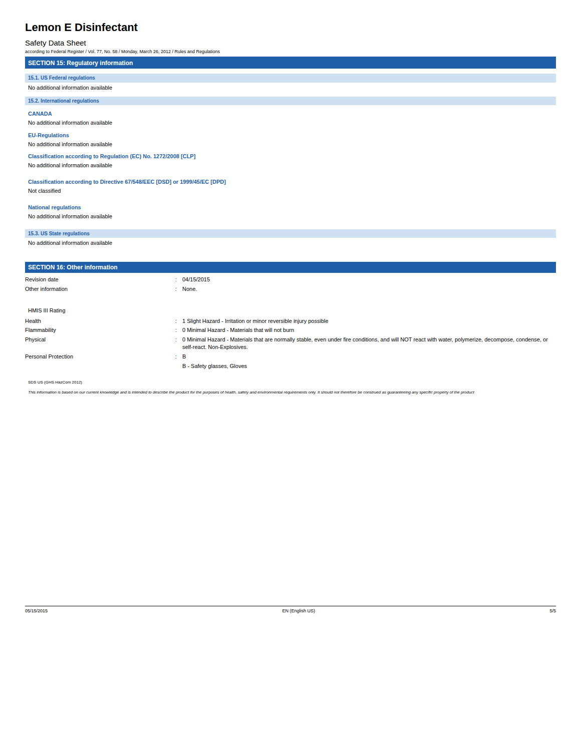Lemon E Disinfectant
Safety Data Sheet
according to Federal Register / Vol. 77, No. 58 / Monday, March 26, 2012 / Rules and Regulations
SECTION 15: Regulatory information
15.1. US Federal regulations
No additional information available
15.2. International regulations
CANADA
No additional information available
EU-Regulations
No additional information available
Classification according to Regulation (EC) No. 1272/2008 [CLP]
No additional information available
Classification according to Directive 67/548/EEC [DSD] or 1999/45/EC [DPD]
Not classified
National regulations
No additional information available
15.3. US State regulations
No additional information available
SECTION 16: Other information
| Revision date | : | 04/15/2015 |
| Other information | : | None. |
HMIS III Rating
| Health | : | 1 Slight Hazard - Irritation or minor reversible injury possible |
| Flammability | : | 0 Minimal Hazard - Materials that will not burn |
| Physical | : | 0 Minimal Hazard - Materials that are normally stable, even under fire conditions, and will NOT react with water, polymerize, decompose, condense, or self-react. Non-Explosives. |
| Personal Protection | : | B |
| | | B - Safety glasses, Gloves |
SDS US (GHS HazCom 2012)
This information is based on our current knowledge and is intended to describe the product for the purposes of health, safety and environmental requirements only. It should not therefore be construed as guaranteeing any specific property of the product
05/15/2015 5/5
EN (English US)